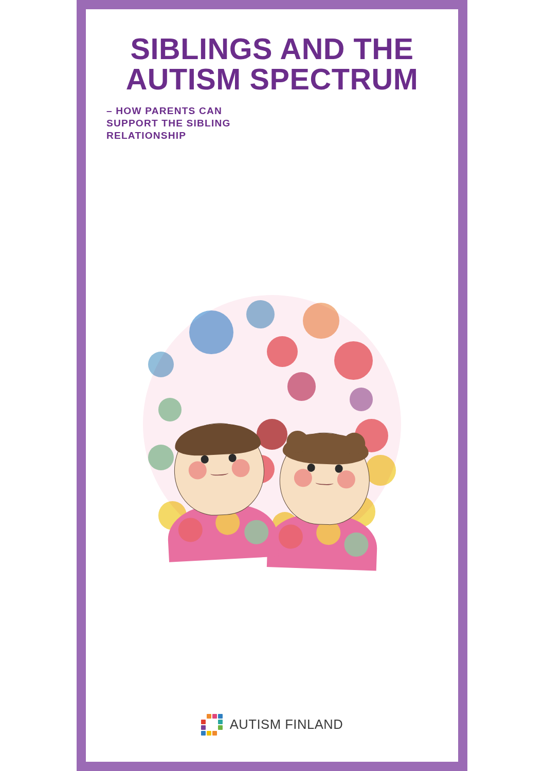Siblings and the Autism Spectrum
– How parents can support the sibling relationship
Two children illustrated in coloured pencil and watercolour, framed by multicoloured dots.
Autism Finland